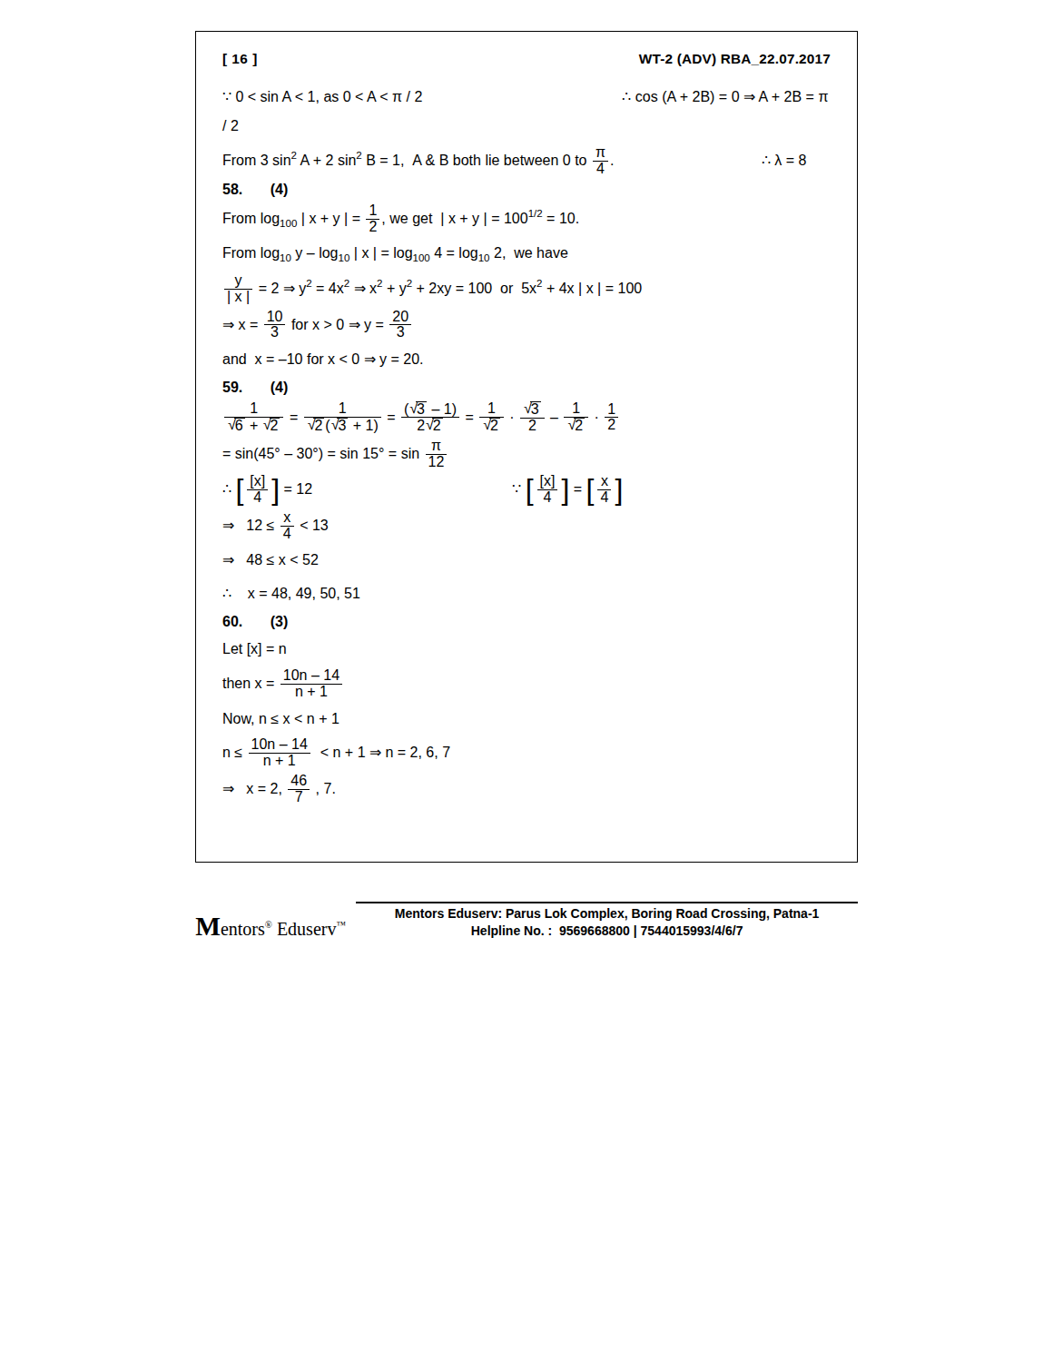[ 16 ]
WT-2 (ADV) RBA_22.07.2017
∵ 0 < sin A < 1, as 0 < A < π / 2 ∴ cos (A + 2B) = 0 ⇒ A + 2B = π / 2
From 3 sin2 A + 2 sin2 B = 1, A & B both lie between 0 to π 4. ∴ λ = 8
58.
(4)
From log100 | x + y | = 12, we get | x + y | = 1001/2 = 10.
From log10 y – log10 | x | = log100 4 = log10 2, we have
y| x | = 2 ⇒ y2 = 4x2 ⇒ x2 + y2 + 2xy = 100 or 5x2 + 4x | x | = 100
⇒ x = 103 for x > 0 ⇒ y = 203
and x = –10 for x < 0 ⇒ y = 20.
59.
(4)
16 + 2 = 12(3 + 1) = (3 – 1) 22 = 12 · 32 – 12 · 12
= sin(45° – 30°) = sin 15° = sin π 12
∴ [[x] 4] = 12 ∵ [[x] 4] = [x 4]
⇒ 12 ≤ x 4 < 13
⇒ 48 ≤ x < 52
∴ x = 48, 49, 50, 51
60.
(3)
Let [x] = n
then x = 10n – 14 n + 1
Now, n ≤ x < n + 1
n ≤ 10n – 14 n + 1 < n + 1 ⇒ n = 2, 6, 7
⇒ x = 2, 467 , 7.
Mentors® Eduserv™
Mentors Eduserv: Parus Lok Complex, Boring Road Crossing, Patna-1
Helpline No. : 9569668800 | 7544015993/4/6/7